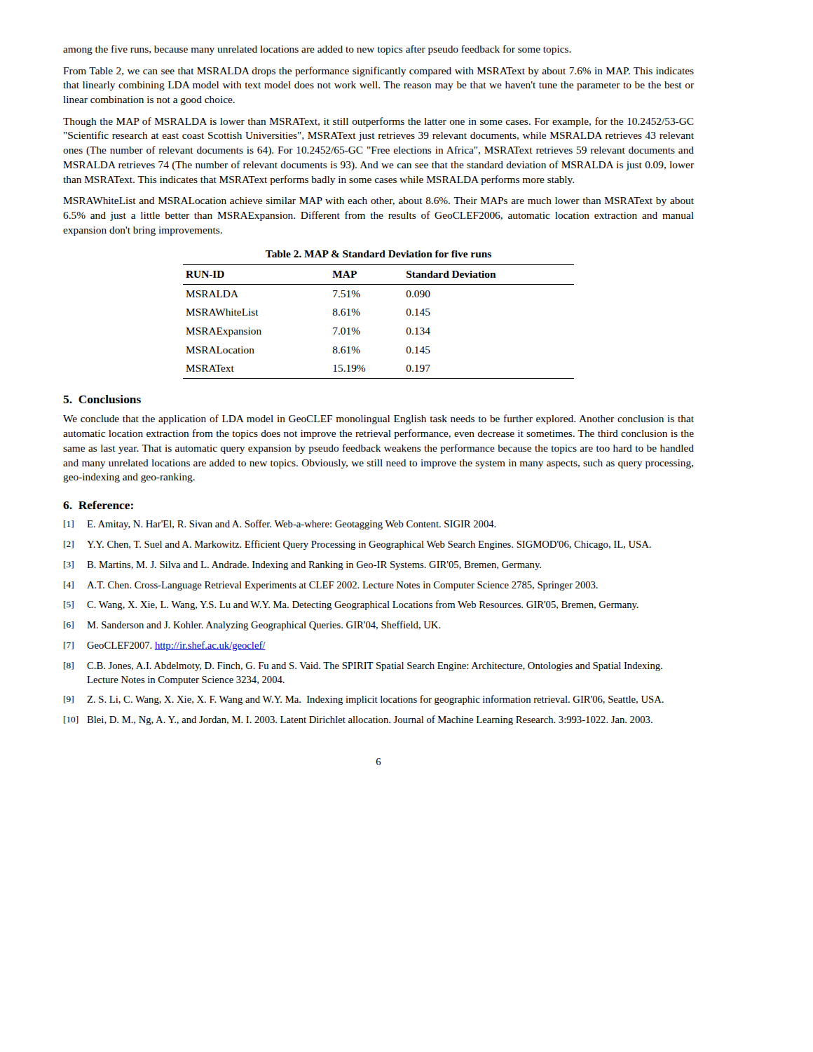among the five runs, because many unrelated locations are added to new topics after pseudo feedback for some topics.
From Table 2, we can see that MSRALDA drops the performance significantly compared with MSRAText by about 7.6% in MAP. This indicates that linearly combining LDA model with text model does not work well. The reason may be that we haven't tune the parameter to be the best or linear combination is not a good choice.
Though the MAP of MSRALDA is lower than MSRAText, it still outperforms the latter one in some cases. For example, for the 10.2452/53-GC "Scientific research at east coast Scottish Universities", MSRAText just retrieves 39 relevant documents, while MSRALDA retrieves 43 relevant ones (The number of relevant documents is 64). For 10.2452/65-GC "Free elections in Africa", MSRAText retrieves 59 relevant documents and MSRALDA retrieves 74 (The number of relevant documents is 93). And we can see that the standard deviation of MSRALDA is just 0.09, lower than MSRAText. This indicates that MSRAText performs badly in some cases while MSRALDA performs more stably.
MSRAWhiteList and MSRALocation achieve similar MAP with each other, about 8.6%. Their MAPs are much lower than MSRAText by about 6.5% and just a little better than MSRAExpansion. Different from the results of GeoCLEF2006, automatic location extraction and manual expansion don't bring improvements.
Table 2. MAP & Standard Deviation for five runs
| RUN-ID | MAP | Standard Deviation |
| --- | --- | --- |
| MSRALDA | 7.51% | 0.090 |
| MSRAWhiteList | 8.61% | 0.145 |
| MSRAExpansion | 7.01% | 0.134 |
| MSRALocation | 8.61% | 0.145 |
| MSRAText | 15.19% | 0.197 |
5. Conclusions
We conclude that the application of LDA model in GeoCLEF monolingual English task needs to be further explored. Another conclusion is that automatic location extraction from the topics does not improve the retrieval performance, even decrease it sometimes. The third conclusion is the same as last year. That is automatic query expansion by pseudo feedback weakens the performance because the topics are too hard to be handled and many unrelated locations are added to new topics. Obviously, we still need to improve the system in many aspects, such as query processing, geo-indexing and geo-ranking.
6. Reference:
E. Amitay, N. Har'El, R. Sivan and A. Soffer. Web-a-where: Geotagging Web Content. SIGIR 2004.
Y.Y. Chen, T. Suel and A. Markowitz. Efficient Query Processing in Geographical Web Search Engines. SIGMOD'06, Chicago, IL, USA.
B. Martins, M. J. Silva and L. Andrade. Indexing and Ranking in Geo-IR Systems. GIR'05, Bremen, Germany.
A.T. Chen. Cross-Language Retrieval Experiments at CLEF 2002. Lecture Notes in Computer Science 2785, Springer 2003.
C. Wang, X. Xie, L. Wang, Y.S. Lu and W.Y. Ma. Detecting Geographical Locations from Web Resources. GIR'05, Bremen, Germany.
M. Sanderson and J. Kohler. Analyzing Geographical Queries. GIR'04, Sheffield, UK.
GeoCLEF2007. http://ir.shef.ac.uk/geoclef/
C.B. Jones, A.I. Abdelmoty, D. Finch, G. Fu and S. Vaid. The SPIRIT Spatial Search Engine: Architecture, Ontologies and Spatial Indexing. Lecture Notes in Computer Science 3234, 2004.
Z. S. Li, C. Wang, X. Xie, X. F. Wang and W.Y. Ma. Indexing implicit locations for geographic information retrieval. GIR'06, Seattle, USA.
Blei, D. M., Ng, A. Y., and Jordan, M. I. 2003. Latent Dirichlet allocation. Journal of Machine Learning Research. 3:993-1022. Jan. 2003.
6